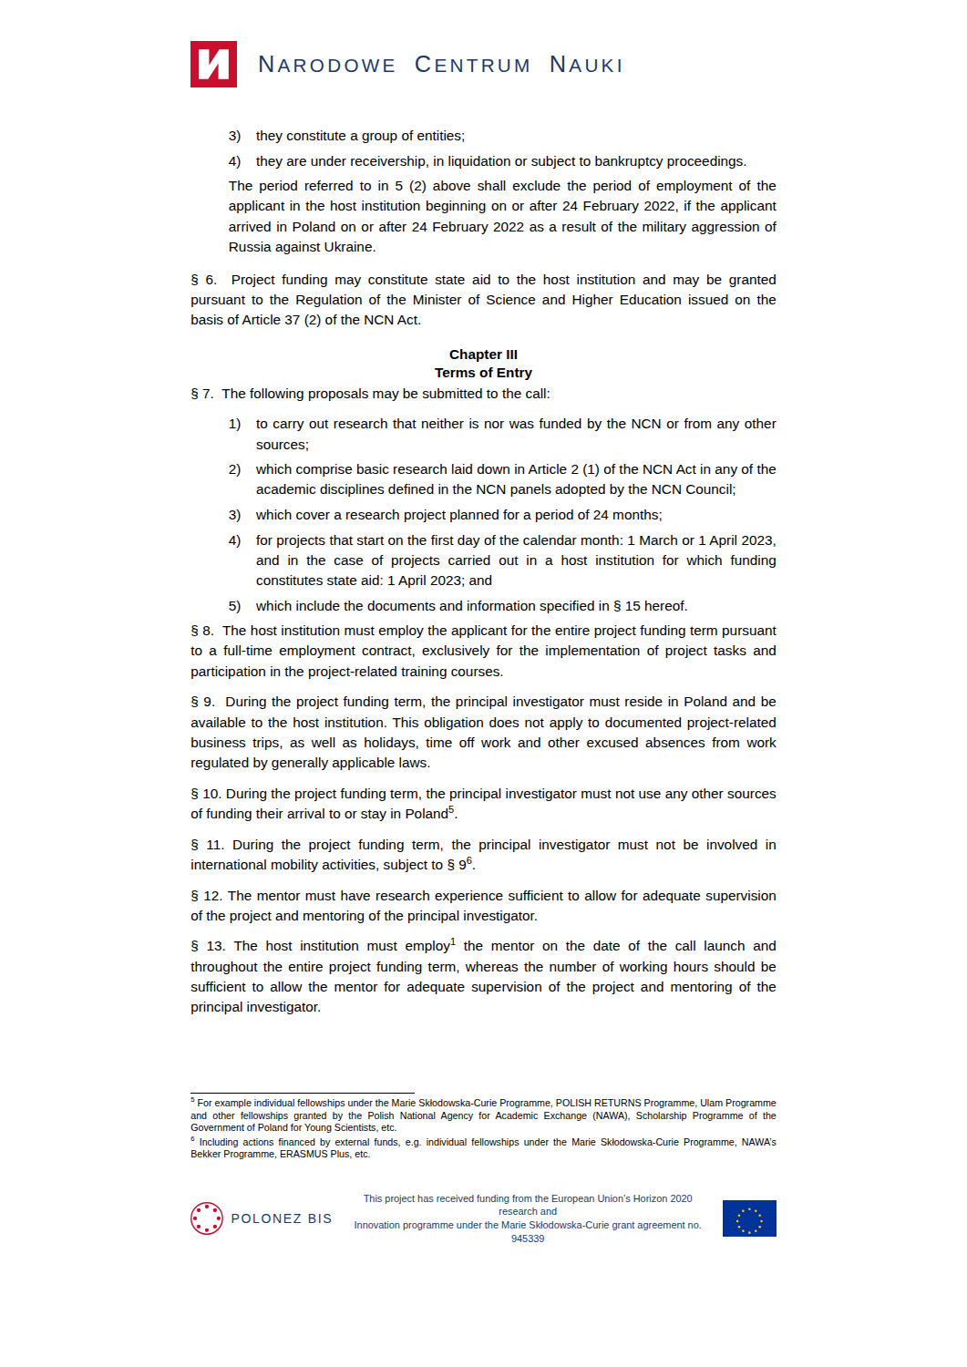NARODOWE CENTRUM NAUKI
3) they constitute a group of entities;
4) they are under receivership, in liquidation or subject to bankruptcy proceedings.
The period referred to in 5 (2) above shall exclude the period of employment of the applicant in the host institution beginning on or after 24 February 2022, if the applicant arrived in Poland on or after 24 February 2022 as a result of the military aggression of Russia against Ukraine.
§ 6. Project funding may constitute state aid to the host institution and may be granted pursuant to the Regulation of the Minister of Science and Higher Education issued on the basis of Article 37 (2) of the NCN Act.
Chapter III Terms of Entry
§ 7. The following proposals may be submitted to the call:
1) to carry out research that neither is nor was funded by the NCN or from any other sources;
2) which comprise basic research laid down in Article 2 (1) of the NCN Act in any of the academic disciplines defined in the NCN panels adopted by the NCN Council;
3) which cover a research project planned for a period of 24 months;
4) for projects that start on the first day of the calendar month: 1 March or 1 April 2023, and in the case of projects carried out in a host institution for which funding constitutes state aid: 1 April 2023; and
5) which include the documents and information specified in § 15 hereof.
§ 8. The host institution must employ the applicant for the entire project funding term pursuant to a full-time employment contract, exclusively for the implementation of project tasks and participation in the project-related training courses.
§ 9. During the project funding term, the principal investigator must reside in Poland and be available to the host institution. This obligation does not apply to documented project-related business trips, as well as holidays, time off work and other excused absences from work regulated by generally applicable laws.
§ 10. During the project funding term, the principal investigator must not use any other sources of funding their arrival to or stay in Poland5.
§ 11. During the project funding term, the principal investigator must not be involved in international mobility activities, subject to § 96.
§ 12. The mentor must have research experience sufficient to allow for adequate supervision of the project and mentoring of the principal investigator.
§ 13. The host institution must employ1 the mentor on the date of the call launch and throughout the entire project funding term, whereas the number of working hours should be sufficient to allow the mentor for adequate supervision of the project and mentoring of the principal investigator.
5 For example individual fellowships under the Marie Skłodowska-Curie Programme, POLISH RETURNS Programme, Ulam Programme and other fellowships granted by the Polish National Agency for Academic Exchange (NAWA), Scholarship Programme of the Government of Poland for Young Scientists, etc.
6 Including actions financed by external funds, e.g. individual fellowships under the Marie Skłodowska-Curie Programme, NAWA’s Bekker Programme, ERASMUS Plus, etc.
POLONEZ BIS
This project has received funding from the European Union’s Horizon 2020 research and
Innovation programme under the Marie Skłodowska-Curie grant agreement no. 945339